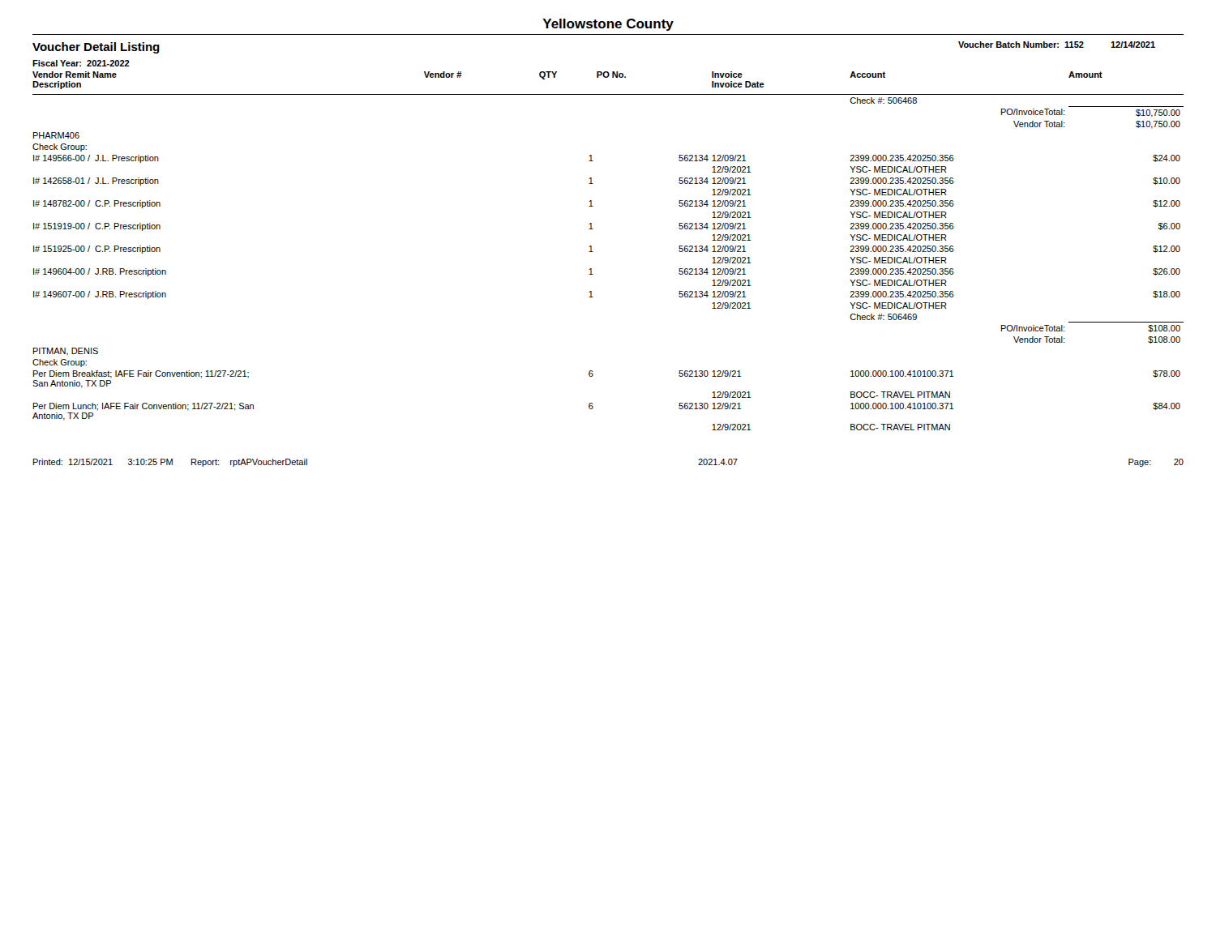Yellowstone County
Voucher Detail Listing
Voucher Batch Number: 1152 12/14/2021
Fiscal Year: 2021-2022
| Vendor Remit Name Description | Vendor # | QTY | PO No. | Invoice Invoice Date | Account | Amount |
| --- | --- | --- | --- | --- | --- | --- |
| | Check #: 506468 | |
| | PO/InvoiceTotal: | $10,750.00 |
| | Vendor Total: | $10,750.00 |
| PHARM406 | |
| Check Group: | |
| I# 149566-00 / J.L. Prescription | | 1 | 562134 | 12/09/21 | 2399.000.235.420250.356 | $24.00 |
| | | | | 12/9/2021 | YSC- MEDICAL/OTHER | |
| I# 142658-01 / J.L. Prescription | | 1 | 562134 | 12/09/21 | 2399.000.235.420250.356 | $10.00 |
| | | | | 12/9/2021 | YSC- MEDICAL/OTHER | |
| I# 148782-00 / C.P. Prescription | | 1 | 562134 | 12/09/21 | 2399.000.235.420250.356 | $12.00 |
| | | | | 12/9/2021 | YSC- MEDICAL/OTHER | |
| I# 151919-00 / C.P. Prescription | | 1 | 562134 | 12/09/21 | 2399.000.235.420250.356 | $6.00 |
| | | | | 12/9/2021 | YSC- MEDICAL/OTHER | |
| I# 151925-00 / C.P. Prescription | | 1 | 562134 | 12/09/21 | 2399.000.235.420250.356 | $12.00 |
| | | | | 12/9/2021 | YSC- MEDICAL/OTHER | |
| I# 149604-00 / J.RB. Prescription | | 1 | 562134 | 12/09/21 | 2399.000.235.420250.356 | $26.00 |
| | | | | 12/9/2021 | YSC- MEDICAL/OTHER | |
| I# 149607-00 / J.RB. Prescription | | 1 | 562134 | 12/09/21 | 2399.000.235.420250.356 | $18.00 |
| | | | | 12/9/2021 | YSC- MEDICAL/OTHER | |
| | Check #: 506469 | |
| | PO/InvoiceTotal: | $108.00 |
| | Vendor Total: | $108.00 |
| PITMAN, DENIS | |
| Check Group: | |
| Per Diem Breakfast; IAFE Fair Convention; 11/27-2/21; San Antonio, TX DP | | 6 | 562130 | 12/9/21 | 1000.000.100.410100.371 | $78.00 |
| | | | | 12/9/2021 | BOCC- TRAVEL PITMAN | |
| Per Diem Lunch; IAFE Fair Convention; 11/27-2/21; San Antonio, TX DP | | 6 | 562130 | 12/9/21 | 1000.000.100.410100.371 | $84.00 |
| | | | | 12/9/2021 | BOCC- TRAVEL PITMAN | |
Printed: 12/15/2021 3:10:25 PM Report: rptAPVoucherDetail
2021.4.07
Page: 20